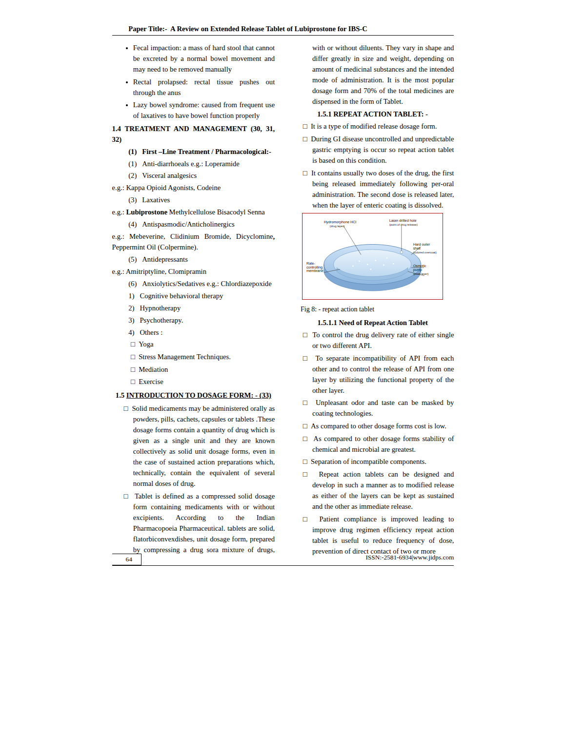Paper Title:- A Review on Extended Release Tablet of Lubiprostone for IBS-C
Fecal impaction: a mass of hard stool that cannot be excreted by a normal bowel movement and may need to be removed manually
Rectal prolapsed: rectal tissue pushes out through the anus
Lazy bowel syndrome: caused from frequent use of laxatives to have bowel function properly
1.4 TREATMENT AND MANAGEMENT (30, 31, 32)
(1) First –Line Treatment / Pharmacological:-
(1) Anti-diarrhoeals e.g.: Loperamide
(2) Visceral analgesics
e.g.: Kappa Opioid Agonists, Codeine
(3) Laxatives
e.g.: Lubiprostone Methylcellulose Bisacodyl Senna
(4) Antispasmodic/Anticholinergics
e.g.: Mebeverine, Clidinium Bromide, Dicyclomine, Peppermint Oil (Colpermine).
(5) Antidepressants
e.g.: Amitriptyline, Clomipramin
(6) Anxiolytics/Sedatives e.g.: Chlordiazepoxide
1) Cognitive behavioral therapy
2) Hypnotherapy
3) Psychotherapy.
4) Others :
Yoga
Stress Management Techniques.
Mediation
Exercise
1.5 INTRODUCTION TO DOSAGE FORM: - (33)
Solid medicaments may be administered orally as powders, pills, cachets, capsules or tablets .These dosage forms contain a quantity of drug which is given as a single unit and they are known collectively as solid unit dosage forms, even in the case of sustained action preparations which, technically, contain the equivalent of several normal doses of drug.
Tablet is defined as a compressed solid dosage form containing medicaments with or without excipients. According to the Indian Pharmacopoeia Pharmaceutical. tablets are solid, flatorbiconvexdishes, unit dosage form, prepared by compressing a drug sora mixture of drugs, with or without diluents. They vary in shape and differ greatly in size and weight, depending on amount of medicinal substances and the intended mode of administration. It is the most popular dosage form and 70% of the total medicines are dispensed in the form of Tablet.
1.5.1 REPEAT ACTION TABLET: -
It is a type of modified release dosage form.
During GI disease uncontrolled and unpredictable gastric emptying is occur so repeat action tablet is based on this condition.
It contains usually two doses of the drug, the first being released immediately following per-oral administration. The second dose is released later, when the layer of enteric coating is dissolved.
Hydromorphone HCl (drug layer) Laser-drilled hole (point of drug release) Hard outer shell (colored overcoat) Osmotic pump (push layer) Rate- controlling membrane
Fig 8: - repeat action tablet
1.5.1.1 Need of Repeat Action Tablet
To control the drug delivery rate of either single or two different API.
To separate incompatibility of API from each other and to control the release of API from one layer by utilizing the functional property of the other layer.
Unpleasant odor and taste can be masked by coating technologies.
As compared to other dosage forms cost is low.
As compared to other dosage forms stability of chemical and microbial are greatest.
Separation of incompatible components.
Repeat action tablets can be designed and develop in such a manner as to modified release as either of the layers can be kept as sustained and the other as immediate release.
Patient compliance is improved leading to improve drug regimen efficiency repeat action tablet is useful to reduce frequency of dose, prevention of direct contact of two or more
64 ISSN:-2581-6934|www.jidps.com